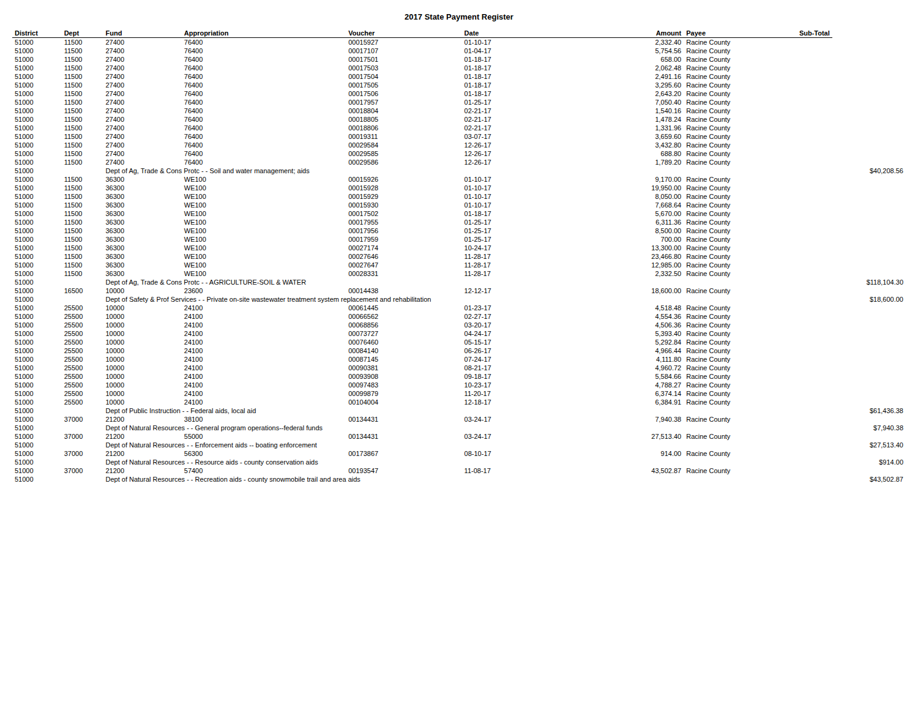2017 State Payment Register
| District | Dept | Fund | Appropriation | Voucher | Date | Amount | Payee | Sub-Total |
| --- | --- | --- | --- | --- | --- | --- | --- | --- |
| 51000 | 11500 | 27400 | 76400 | 00015927 | 01-10-17 | 2,332.40 | Racine County | |
| 51000 | 11500 | 27400 | 76400 | 00017107 | 01-04-17 | 5,754.56 | Racine County | |
| 51000 | 11500 | 27400 | 76400 | 00017501 | 01-18-17 | 658.00 | Racine County | |
| 51000 | 11500 | 27400 | 76400 | 00017503 | 01-18-17 | 2,062.48 | Racine County | |
| 51000 | 11500 | 27400 | 76400 | 00017504 | 01-18-17 | 2,491.16 | Racine County | |
| 51000 | 11500 | 27400 | 76400 | 00017505 | 01-18-17 | 3,295.60 | Racine County | |
| 51000 | 11500 | 27400 | 76400 | 00017506 | 01-18-17 | 2,643.20 | Racine County | |
| 51000 | 11500 | 27400 | 76400 | 00017957 | 01-25-17 | 7,050.40 | Racine County | |
| 51000 | 11500 | 27400 | 76400 | 00018804 | 02-21-17 | 1,540.16 | Racine County | |
| 51000 | 11500 | 27400 | 76400 | 00018805 | 02-21-17 | 1,478.24 | Racine County | |
| 51000 | 11500 | 27400 | 76400 | 00018806 | 02-21-17 | 1,331.96 | Racine County | |
| 51000 | 11500 | 27400 | 76400 | 00019311 | 03-07-17 | 3,659.60 | Racine County | |
| 51000 | 11500 | 27400 | 76400 | 00029584 | 12-26-17 | 3,432.80 | Racine County | |
| 51000 | 11500 | 27400 | 76400 | 00029585 | 12-26-17 | 688.80 | Racine County | |
| 51000 | 11500 | 27400 | 76400 | 00029586 | 12-26-17 | 1,789.20 | Racine County | |
| 51000 | | Dept of Ag, Trade & Cons Protc - - Soil and water management; aids | | | $40,208.56 |
| 51000 | 11500 | 36300 | WE100 | 00015926 | 01-10-17 | 9,170.00 | Racine County | |
| 51000 | 11500 | 36300 | WE100 | 00015928 | 01-10-17 | 19,950.00 | Racine County | |
| 51000 | 11500 | 36300 | WE100 | 00015929 | 01-10-17 | 8,050.00 | Racine County | |
| 51000 | 11500 | 36300 | WE100 | 00015930 | 01-10-17 | 7,668.64 | Racine County | |
| 51000 | 11500 | 36300 | WE100 | 00017502 | 01-18-17 | 5,670.00 | Racine County | |
| 51000 | 11500 | 36300 | WE100 | 00017955 | 01-25-17 | 6,311.36 | Racine County | |
| 51000 | 11500 | 36300 | WE100 | 00017956 | 01-25-17 | 8,500.00 | Racine County | |
| 51000 | 11500 | 36300 | WE100 | 00017959 | 01-25-17 | 700.00 | Racine County | |
| 51000 | 11500 | 36300 | WE100 | 00027174 | 10-24-17 | 13,300.00 | Racine County | |
| 51000 | 11500 | 36300 | WE100 | 00027646 | 11-28-17 | 23,466.80 | Racine County | |
| 51000 | 11500 | 36300 | WE100 | 00027647 | 11-28-17 | 12,985.00 | Racine County | |
| 51000 | 11500 | 36300 | WE100 | 00028331 | 11-28-17 | 2,332.50 | Racine County | |
| 51000 | | Dept of Ag, Trade & Cons Protc - - AGRICULTURE-SOIL & WATER | | | $118,104.30 |
| 51000 | 16500 | 10000 | 23600 | 00014438 | 12-12-17 | 18,600.00 | Racine County | |
| 51000 | | Dept of Safety & Prof Services - - Private on-site wastewater treatment system replacement and rehabilitation | | | $18,600.00 |
| 51000 | 25500 | 10000 | 24100 | 00061445 | 01-23-17 | 4,518.48 | Racine County | |
| 51000 | 25500 | 10000 | 24100 | 00066562 | 02-27-17 | 4,554.36 | Racine County | |
| 51000 | 25500 | 10000 | 24100 | 00068856 | 03-20-17 | 4,506.36 | Racine County | |
| 51000 | 25500 | 10000 | 24100 | 00073727 | 04-24-17 | 5,393.40 | Racine County | |
| 51000 | 25500 | 10000 | 24100 | 00076460 | 05-15-17 | 5,292.84 | Racine County | |
| 51000 | 25500 | 10000 | 24100 | 00084140 | 06-26-17 | 4,966.44 | Racine County | |
| 51000 | 25500 | 10000 | 24100 | 00087145 | 07-24-17 | 4,111.80 | Racine County | |
| 51000 | 25500 | 10000 | 24100 | 00090381 | 08-21-17 | 4,960.72 | Racine County | |
| 51000 | 25500 | 10000 | 24100 | 00093908 | 09-18-17 | 5,584.66 | Racine County | |
| 51000 | 25500 | 10000 | 24100 | 00097483 | 10-23-17 | 4,788.27 | Racine County | |
| 51000 | 25500 | 10000 | 24100 | 00099879 | 11-20-17 | 6,374.14 | Racine County | |
| 51000 | 25500 | 10000 | 24100 | 00104004 | 12-18-17 | 6,384.91 | Racine County | |
| 51000 | | Dept of Public Instruction - - Federal aids, local aid | | | $61,436.38 |
| 51000 | 37000 | 21200 | 38100 | 00134431 | 03-24-17 | 7,940.38 | Racine County | |
| 51000 | | Dept of Natural Resources - - General program operations--federal funds | | | $7,940.38 |
| 51000 | 37000 | 21200 | 55000 | 00134431 | 03-24-17 | 27,513.40 | Racine County | |
| 51000 | | Dept of Natural Resources - - Enforcement aids -- boating enforcement | | | $27,513.40 |
| 51000 | 37000 | 21200 | 56300 | 00173867 | 08-10-17 | 914.00 | Racine County | |
| 51000 | | Dept of Natural Resources - - Resource aids - county conservation aids | | | $914.00 |
| 51000 | 37000 | 21200 | 57400 | 00193547 | 11-08-17 | 43,502.87 | Racine County | |
| 51000 | | Dept of Natural Resources - - Recreation aids - county snowmobile trail and area aids | | | $43,502.87 |